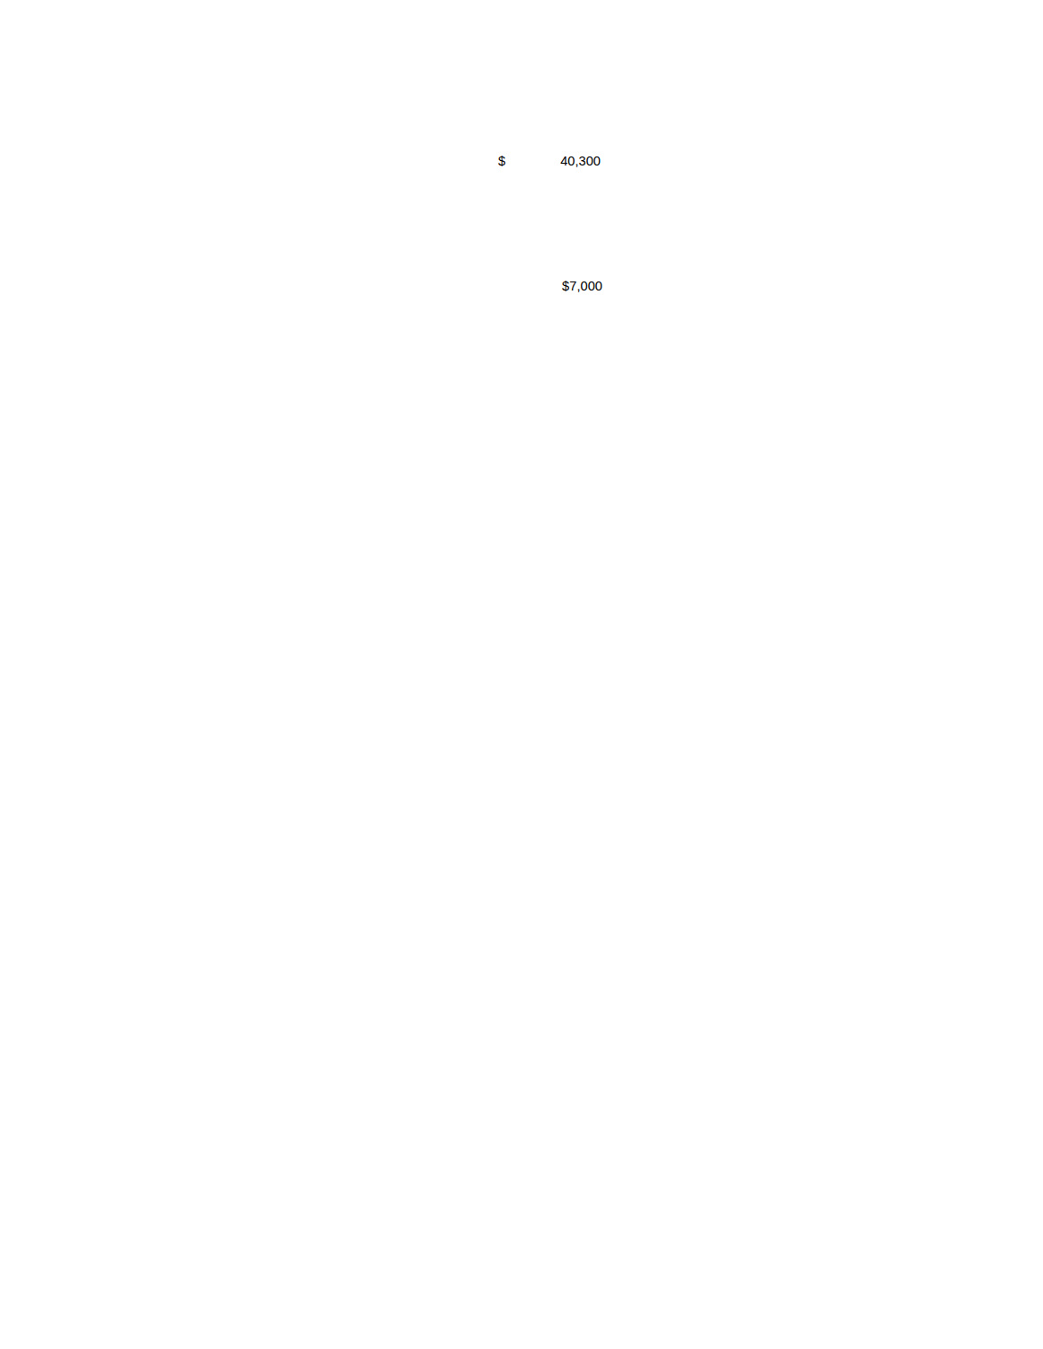$
40,300
$7,000